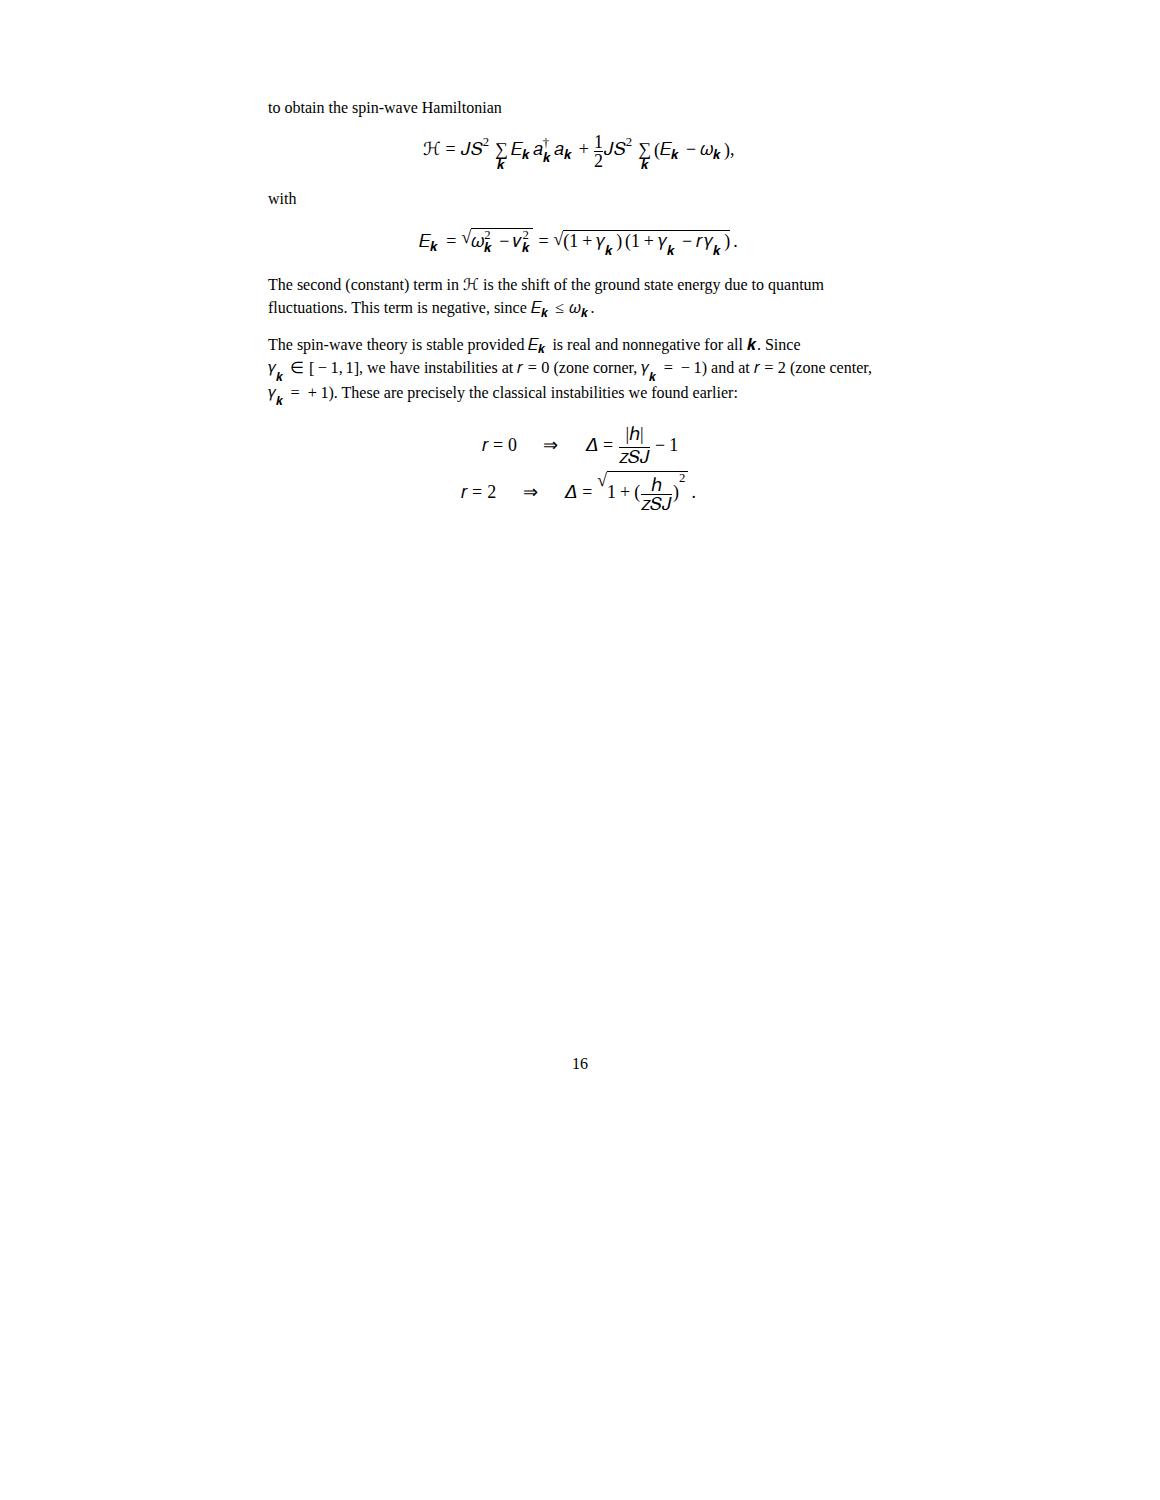to obtain the spin-wave Hamiltonian
ℋ = J S2 ∑ 𝒌 E𝒌 a𝒌† a𝒌 + 12 J S2 ∑ 𝒌 ( E𝒌 − ω𝒌 ) ,
with
E𝒌 = ω𝒌2 − ν𝒌2 = (1+γ𝒌) (1+γ𝒌 −rγ𝒌) .
The second (constant) term in ℋ is the shift of the ground state energy due to quantum fluctuations. This term is negative, since E𝒌≤ω𝒌.
The spin-wave theory is stable provided E𝒌 is real and nonnegative for all 𝒌. Since γ𝒌∈[−1,1], we have instabilities at r=0 (zone corner, γ𝒌=−1) and at r=2 (zone center, γ𝒌=+1). These are precisely the classical instabilities we found earlier:
r=0 ⇒ Δ= |h| zSJ −1
r=2 ⇒ Δ= 1+ ( h zSJ ) 2 .
16